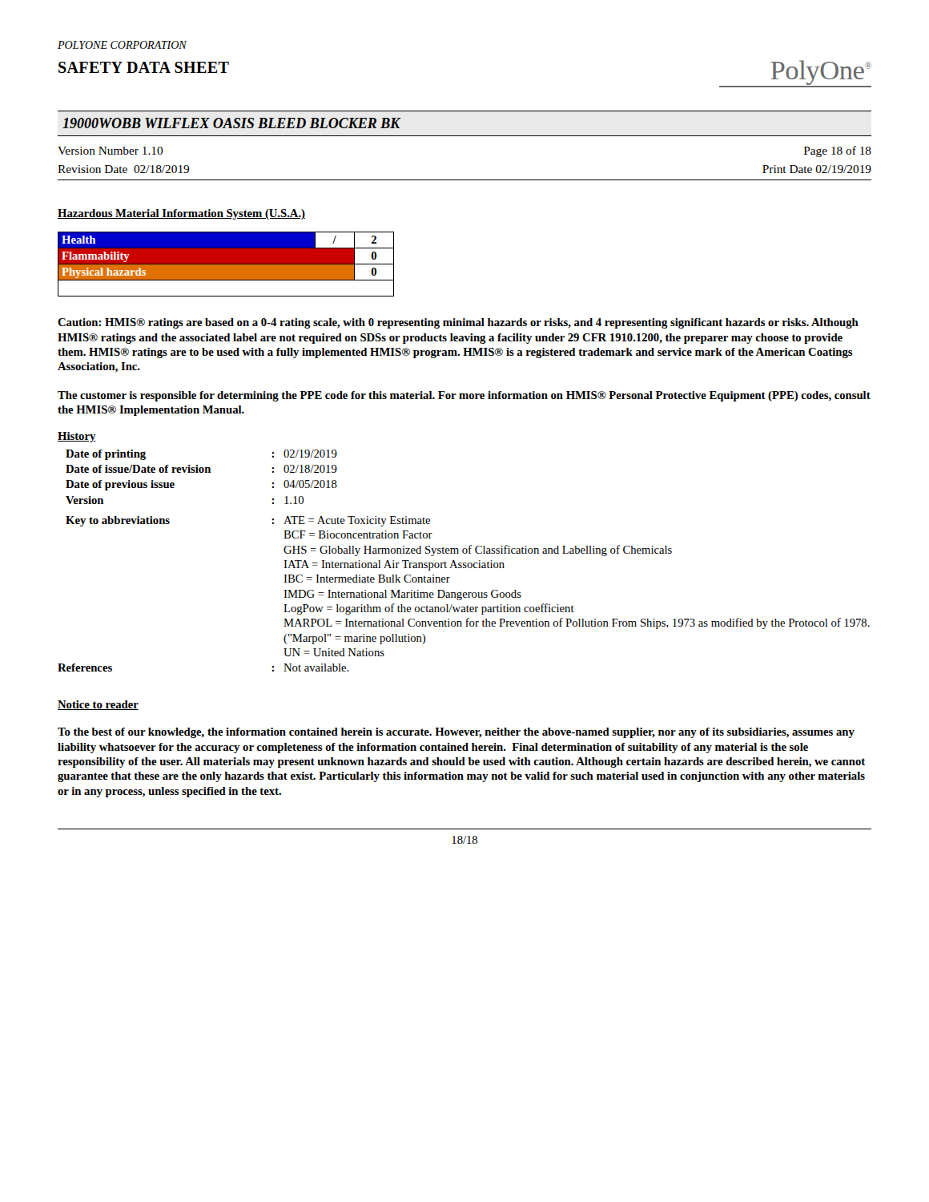POLYONE CORPORATION
SAFETY DATA SHEET
PolyOne®
19000WOBB WILFLEX OASIS BLEED BLOCKER BK
| Version Number 1.10 | Page 18 of 18 |
| Revision Date 02/18/2019 | Print Date 02/19/2019 |
Hazardous Material Information System (U.S.A.)
| Health | / | 2 |
| Flammability | 0 |
| Physical hazards | 0 |
Caution: HMIS® ratings are based on a 0-4 rating scale, with 0 representing minimal hazards or risks, and 4 representing significant hazards or risks. Although HMIS® ratings and the associated label are not required on SDSs or products leaving a facility under 29 CFR 1910.1200, the preparer may choose to provide them. HMIS® ratings are to be used with a fully implemented HMIS® program. HMIS® is a registered trademark and service mark of the American Coatings Association, Inc.
The customer is responsible for determining the PPE code for this material. For more information on HMIS® Personal Protective Equipment (PPE) codes, consult the HMIS® Implementation Manual.
History
| Date of printing | : | 02/19/2019 |
| Date of issue/Date of revision | : | 02/18/2019 |
| Date of previous issue | : | 04/05/2018 |
| Version | : | 1.10 |
| Key to abbreviations | : | ATE = Acute Toxicity Estimate BCF = Bioconcentration Factor GHS = Globally Harmonized System of Classification and Labelling of Chemicals IATA = International Air Transport Association IBC = Intermediate Bulk Container IMDG = International Maritime Dangerous Goods LogPow = logarithm of the octanol/water partition coefficient MARPOL = International Convention for the Prevention of Pollution From Ships, 1973 as modified by the Protocol of 1978. ("Marpol" = marine pollution) UN = United Nations |
| References | : | Not available. |
Notice to reader
To the best of our knowledge, the information contained herein is accurate. However, neither the above-named supplier, nor any of its subsidiaries, assumes any liability whatsoever for the accuracy or completeness of the information contained herein. Final determination of suitability of any material is the sole responsibility of the user. All materials may present unknown hazards and should be used with caution. Although certain hazards are described herein, we cannot guarantee that these are the only hazards that exist. Particularly this information may not be valid for such material used in conjunction with any other materials or in any process, unless specified in the text.
18/18